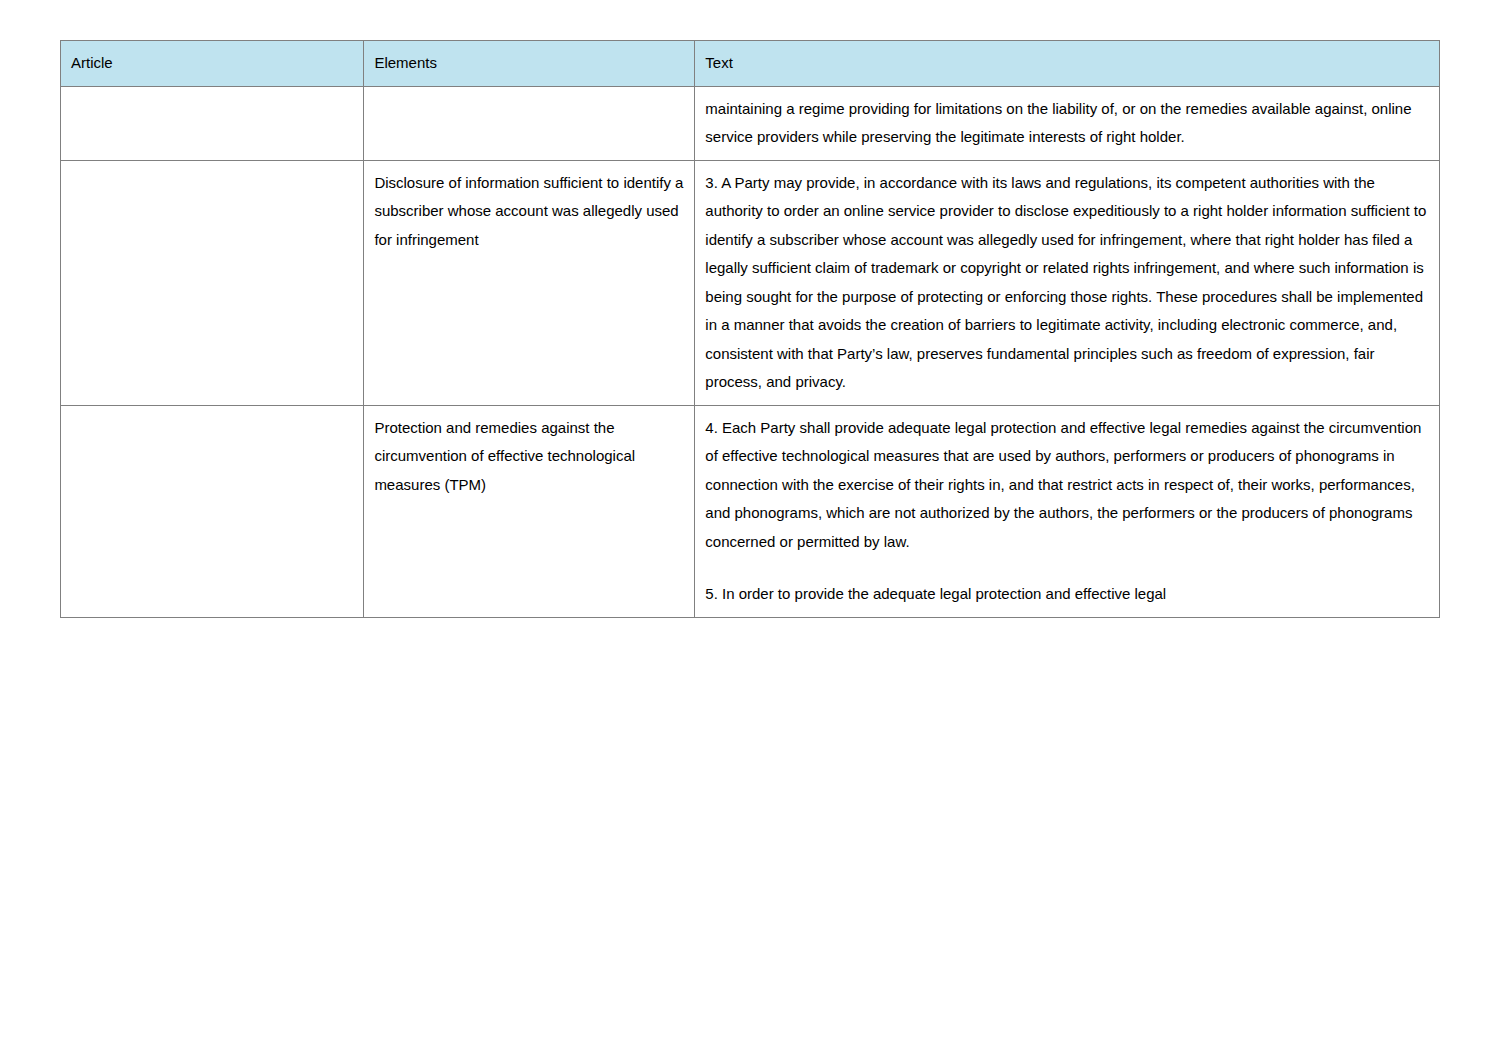| Article | Elements | Text |
| --- | --- | --- |
| | | maintaining a regime providing for limitations on the liability of, or on the remedies available against, online service providers while preserving the legitimate interests of right holder. |
| | Disclosure of information sufficient to identify a subscriber whose account was allegedly used for infringement | 3. A Party may provide, in accordance with its laws and regulations, its competent authorities with the authority to order an online service provider to disclose expeditiously to a right holder information sufficient to identify a subscriber whose account was allegedly used for infringement, where that right holder has filed a legally sufficient claim of trademark or copyright or related rights infringement, and where such information is being sought for the purpose of protecting or enforcing those rights. These procedures shall be implemented in a manner that avoids the creation of barriers to legitimate activity, including electronic commerce, and, consistent with that Party’s law, preserves fundamental principles such as freedom of expression, fair process, and privacy. |
| | Protection and remedies against the circumvention of effective technological measures (TPM) | 4. Each Party shall provide adequate legal protection and effective legal remedies against the circumvention of effective technological measures that are used by authors, performers or producers of phonograms in connection with the exercise of their rights in, and that restrict acts in respect of, their works, performances, and phonograms, which are not authorized by the authors, the performers or the producers of phonograms concerned or permitted by law. 5. In order to provide the adequate legal protection and effective legal |